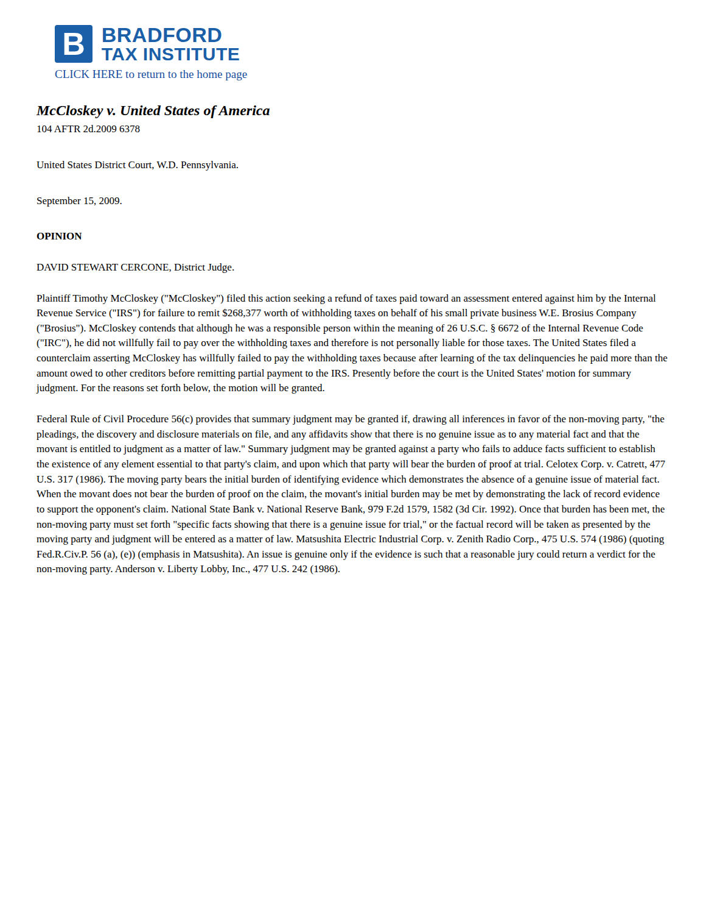B BRADFORD TAX INSTITUTE
CLICK HERE to return to the home page
McCloskey v. United States of America
104 AFTR 2d.2009 6378
United States District Court, W.D. Pennsylvania.
September 15, 2009.
OPINION
DAVID STEWART CERCONE, District Judge.
Plaintiff Timothy McCloskey ("McCloskey") filed this action seeking a refund of taxes paid toward an assessment entered against him by the Internal Revenue Service ("IRS") for failure to remit $268,377 worth of withholding taxes on behalf of his small private business W.E. Brosius Company ("Brosius"). McCloskey contends that although he was a responsible person within the meaning of 26 U.S.C. § 6672 of the Internal Revenue Code ("IRC"), he did not willfully fail to pay over the withholding taxes and therefore is not personally liable for those taxes. The United States filed a counterclaim asserting McCloskey has willfully failed to pay the withholding taxes because after learning of the tax delinquencies he paid more than the amount owed to other creditors before remitting partial payment to the IRS. Presently before the court is the United States' motion for summary judgment. For the reasons set forth below, the motion will be granted.
Federal Rule of Civil Procedure 56(c) provides that summary judgment may be granted if, drawing all inferences in favor of the non-moving party, "the pleadings, the discovery and disclosure materials on file, and any affidavits show that there is no genuine issue as to any material fact and that the movant is entitled to judgment as a matter of law." Summary judgment may be granted against a party who fails to adduce facts sufficient to establish the existence of any element essential to that party's claim, and upon which that party will bear the burden of proof at trial. Celotex Corp. v. Catrett, 477 U.S. 317 (1986). The moving party bears the initial burden of identifying evidence which demonstrates the absence of a genuine issue of material fact. When the movant does not bear the burden of proof on the claim, the movant's initial burden may be met by demonstrating the lack of record evidence to support the opponent's claim. National State Bank v. National Reserve Bank, 979 F.2d 1579, 1582 (3d Cir. 1992). Once that burden has been met, the non-moving party must set forth "specific facts showing that there is a genuine issue for trial," or the factual record will be taken as presented by the moving party and judgment will be entered as a matter of law. Matsushita Electric Industrial Corp. v. Zenith Radio Corp., 475 U.S. 574 (1986) (quoting Fed.R.Civ.P. 56 (a), (e)) (emphasis in Matsushita). An issue is genuine only if the evidence is such that a reasonable jury could return a verdict for the non-moving party. Anderson v. Liberty Lobby, Inc., 477 U.S. 242 (1986).